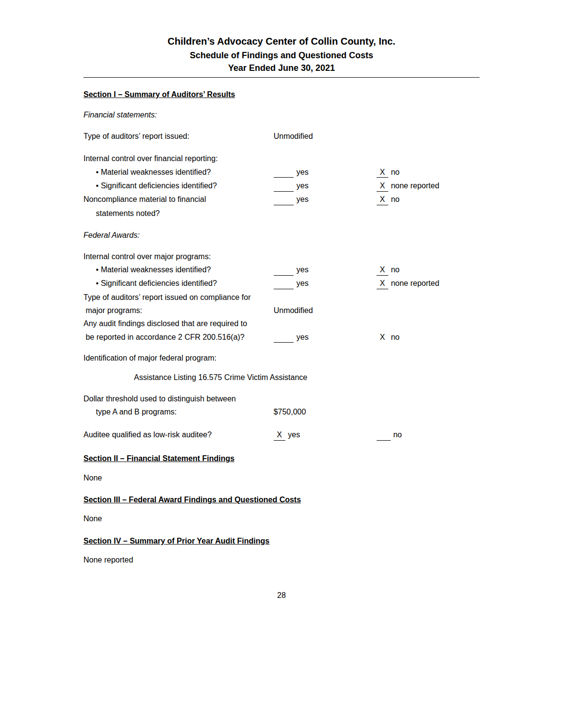Children’s Advocacy Center of Collin County, Inc.
Schedule of Findings and Questioned Costs
Year Ended June 30, 2021
Section I – Summary of Auditors’ Results
Financial statements:
| Type of auditors’ report issued: | Unmodified | |
| Internal control over financial reporting: | | |
| • Material weaknesses identified? | yes | X no |
| • Significant deficiencies identified? | yes | X none reported |
| Noncompliance material to financial | yes | X no |
| statements noted? | | |
Federal Awards:
| Internal control over major programs: | | |
| • Material weaknesses identified? | yes | X no |
| • Significant deficiencies identified? | yes | X none reported |
| Type of auditors’ report issued on compliance for | | |
| major programs: | Unmodified | |
| Any audit findings disclosed that are required to | | |
| be reported in accordance 2 CFR 200.516(a)? | yes | X no |
Identification of major federal program:
Assistance Listing 16.575 Crime Victim Assistance
| Dollar threshold used to distinguish between | | |
| type A and B programs: | $750,000 | |
| Auditee qualified as low-risk auditee? | X yes | no |
Section II – Financial Statement Findings
None
Section III – Federal Award Findings and Questioned Costs
None
Section IV – Summary of Prior Year Audit Findings
None reported
28